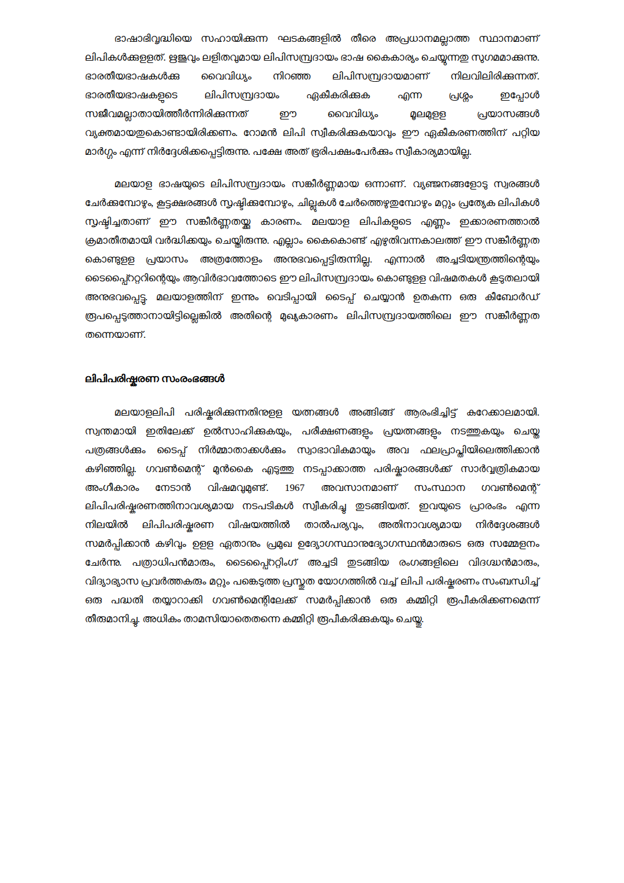ഭാഷാഭിവൃദ്ധിയെ സഹായിക്കുന്ന ഘടകങ്ങളിൽ തീരെ അപ്രധാനമല്ലാത്ത സ്ഥാനമാണ് ലിപികൾക്കുളളത്. ഋജുവും ലളിതവുമായ ലിപിസമ്പ്രദായം ഭാഷ കൈകാര്യം ചെയ്യുന്നതു സുഗമമാക്കുന്നു. ഭാരതീയഭാഷകൾക്കു വൈവിധ്യം നിറഞ്ഞ ലിപിസമ്പ്രദായമാണ് നിലവിലിരിക്കുന്നത്. ഭാരതീയഭാഷകളുടെ ലിപിസമ്പ്രദായം ഏകീകരിക്കുക എന്ന പ്രശ്നം ഇപ്പോൾ സജീവമല്ലാതായിത്തീർന്നിരിക്കുന്നത് ഈ വൈവിധ്യം മൂലമുളള പ്രയാസങ്ങൾ വ്യക്തമായതുകൊണ്ടായിരിക്കണം. റോമൻ ലിപി സ്വീകരിക്കുകയാവും ഈ ഏകീകരണത്തിന് പറ്റിയ മാർഗ്ഗം എന്ന് നിർദ്ദേശിക്കപ്പെട്ടിരുന്നു. പക്ഷേ അത് ഭൂരിപക്ഷംപേർക്കും സ്വീകാര്യമായില്ല.
മലയാള ഭാഷയുടെ ലിപിസമ്പ്രദായം സങ്കീർണ്ണമായ ഒന്നാണ്. വ്യഞ്ജനങ്ങളോടു സ്വരങ്ങൾ ചേർക്കുമ്പോഴും, കൂട്ടക്ഷരങ്ങൾ സൃഷ്ടിക്കുമ്പോഴും, ചില്ലുകൾ ചേർത്തെഴുതുമ്പോഴും മറ്റും പ്രത്യേക ലിപികൾ സൃഷ്ടിച്ചതാണ് ഈ സങ്കീർണ്ണതയ്ക്കു കാരണം. മലയാള ലിപികളുടെ എണ്ണം ഇക്കാരണത്താൽ ക്രമാതീതമായി വർദ്ധിക്കയും ചെയ്തിരുന്നു. എല്ലാം കൈകൊണ്ട് എഴുതിവന്നകാലത്ത് ഈ സങ്കീർണ്ണത കൊണ്ടുളള പ്രയാസം അത്രത്തോളം അനുഭവപ്പെട്ടിരുന്നില്ല. എന്നാൽ അച്ചടിയന്ത്രത്തിന്റെയും ടൈപ്പ്റൈറ്ററിന്റെയും ആവിർഭാവത്തോടെ ഈ ലിപിസമ്പ്രദായം കൊണ്ടുളള വിഷമതകൾ കൂടുതലായി അനുഭവപ്പെട്ടു. മലയാളത്തിന് ഇന്നും വെടിപ്പായി ടൈപ്പ് ചെയ്യാൻ ഉതകുന്ന ഒരു കീബോർഡ് രൂപപ്പെടുത്താനായിട്ടില്ലെങ്കിൽ അതിന്റെ മുഖ്യകാരണം ലിപിസമ്പ്രദായത്തിലെ ഈ സങ്കീർണ്ണത തന്നെയാണ്.
ലിപിപരിഷ്കരണ സംരംഭങ്ങൾ
മലയാളലിപി പരിഷ്കരിക്കുന്നതിനുളള യത്നങ്ങൾ അങ്ങിങ്ങ് ആരംഭിച്ചിട്ട് കുറേക്കാലമായി. സ്വന്തമായി ഇതിലേക്ക് ഉൽസാഹിക്കുകയും, പരീക്ഷണങ്ങളും പ്രയത്നങ്ങളും നടത്തുകയും ചെയ്ത പത്രങ്ങൾക്കും ടൈപ്പ് നിർമ്മാതാക്കൾക്കും സ്വാഭാവികമായും അവ ഫലപ്രാപ്തിയിലെത്തിക്കാൻ കഴിഞ്ഞില്ല. ഗവൺമെന്റ് മുൻകൈ എടുത്തു നടപ്പാക്കാത്ത പരിഷ്കാരങ്ങൾക്ക് സാർവ്വത്രികമായ അംഗീകാരം നേടാൻ വിഷമവുമുണ്ട്. 1967 അവസാനമാണ് സംസ്ഥാന ഗവൺമെന്റ് ലിപിപരിഷ്കരണത്തിനാവശ്യമായ നടപടികൾ സ്വീകരിച്ചു തുടങ്ങിയത്. ഇവയുടെ പ്രാരംഭം എന്ന നിലയിൽ ലിപിപരിഷ്കരണ വിഷയത്തിൽ താൽപര്യവും, അതിനാവശ്യമായ നിർദ്ദേശങ്ങൾ സമർപ്പിക്കാൻ കഴിവും ഉളള ഏതാനും പ്രമുഖ ഉദ്യോഗസ്ഥാനുദ്യോഗസ്ഥൻമാരുടെ ഒരു സമ്മേളനം ചേർന്നു. പത്രാധിപൻമാരും, ടൈപ്പ്റൈറ്റിംഗ് അച്ചടി തുടങ്ങിയ രംഗങ്ങളിലെ വിദഗ്ദ്ധൻമാരും, വിദ്യാഭ്യാസ പ്രവർത്തകരും മറ്റും പങ്കെടുത്ത പ്രസ്തുത യോഗത്തിൽ വച്ച് ലിപി പരിഷ്കരണം സംബന്ധിച്ച് ഒരു പദ്ധതി തയ്യാറാക്കി ഗവൺമെന്റിലേക്ക് സമർപ്പിക്കാൻ ഒരു കമ്മിറ്റി രൂപീകരിക്കണമെന്ന് തീരുമാനിച്ചു. അധികം താമസിയാതെതന്നെ കമ്മിറ്റി രൂപീകരിക്കുകയും ചെയ്തു.